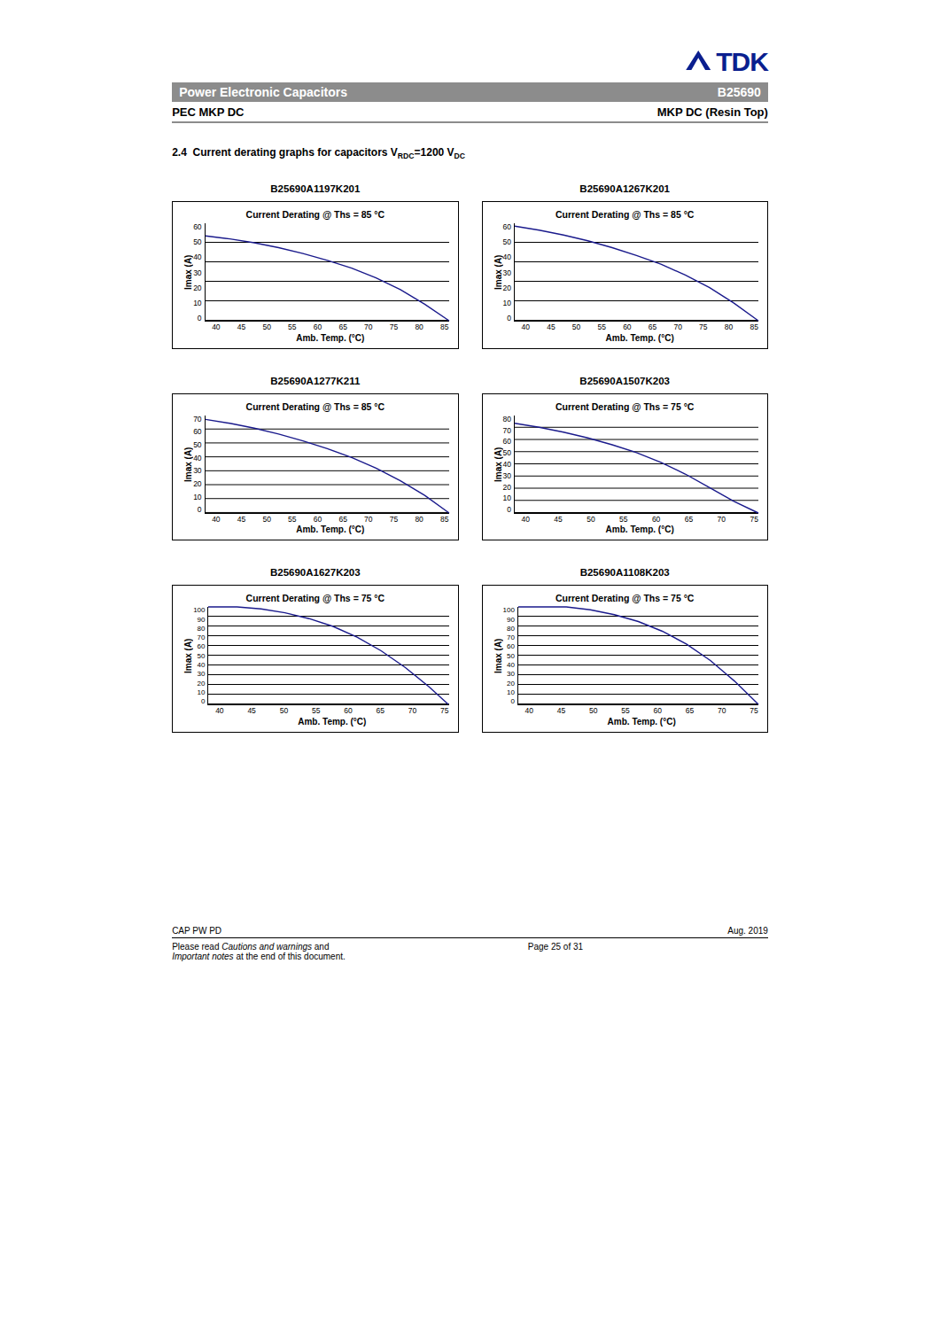TDK
Power Electronic Capacitors B25690
PEC MKP DC MKP DC (Resin Top)
2.4 Current derating graphs for capacitors VRDC=1200 VDC
B25690A1197K201
Current Derating @ Ths = 85 °C
Imax (A)
6050403020100
40455055606570758085
Amb. Temp. (°C)
B25690A1267K201
Current Derating @ Ths = 85 °C
Imax (A)
6050403020100
40455055606570758085
Amb. Temp. (°C)
B25690A1277K211
Current Derating @ Ths = 85 °C
Imax (A)
706050403020100
40455055606570758085
Amb. Temp. (°C)
B25690A1507K203
Current Derating @ Ths = 75 °C
Imax (A)
80706050403020100
4045505560657075
Amb. Temp. (°C)
B25690A1627K203
Current Derating @ Ths = 75 °C
Imax (A)
1009080706050403020100
4045505560657075
Amb. Temp. (°C)
B25690A1108K203
Current Derating @ Ths = 75 °C
Imax (A)
1009080706050403020100
4045505560657075
Amb. Temp. (°C)
CAP PW PD Aug. 2019
Please read Cautions and warnings and
Important notes at the end of this document.
Page 25 of 31